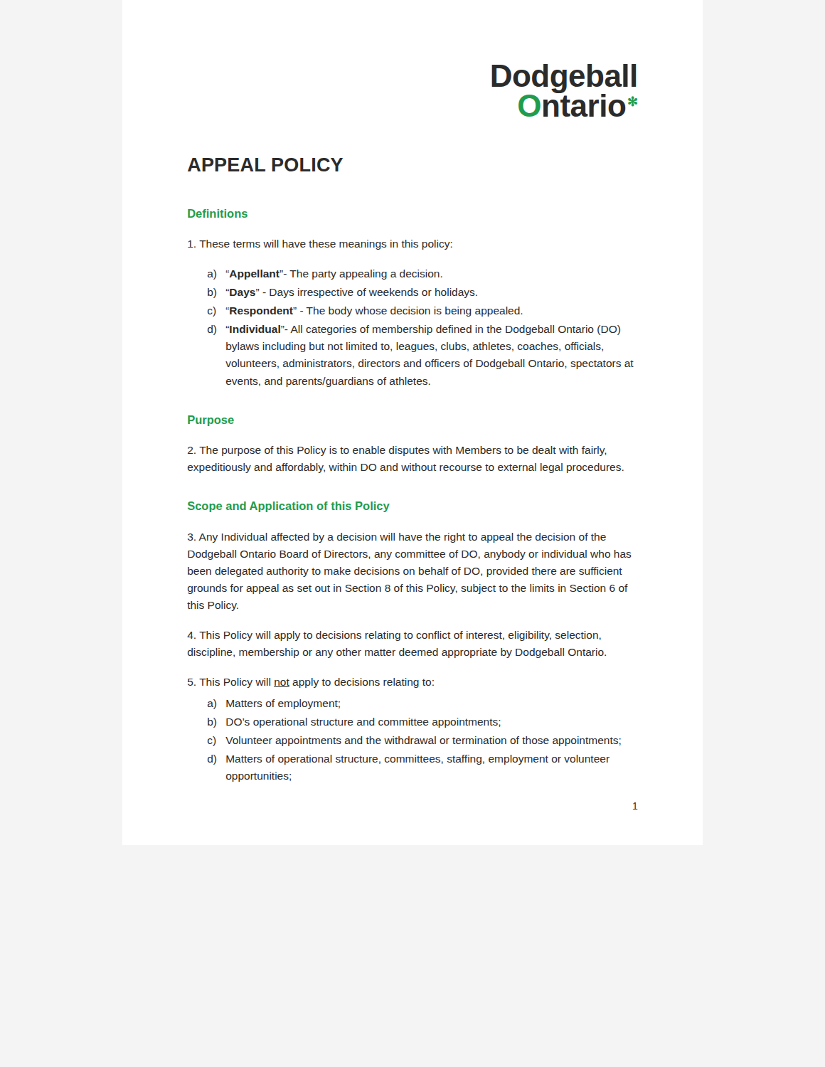Dodgeball Ontario✻
APPEAL POLICY
Definitions
1. These terms will have these meanings in this policy:
a)“Appellant”- The party appealing a decision.
b)“Days” - Days irrespective of weekends or holidays.
c)“Respondent” - The body whose decision is being appealed.
d)“Individual”- All categories of membership defined in the Dodgeball Ontario (DO) bylaws including but not limited to, leagues, clubs, athletes, coaches, officials, volunteers, administrators, directors and officers of Dodgeball Ontario, spectators at events, and parents/guardians of athletes.
Purpose
2. The purpose of this Policy is to enable disputes with Members to be dealt with fairly, expeditiously and affordably, within DO and without recourse to external legal procedures.
Scope and Application of this Policy
3. Any Individual affected by a decision will have the right to appeal the decision of the Dodgeball Ontario Board of Directors, any committee of DO, anybody or individual who has been delegated authority to make decisions on behalf of DO, provided there are sufficient grounds for appeal as set out in Section 8 of this Policy, subject to the limits in Section 6 of this Policy.
4. This Policy will apply to decisions relating to conflict of interest, eligibility, selection, discipline, membership or any other matter deemed appropriate by Dodgeball Ontario.
5. This Policy will not apply to decisions relating to:
a) Matters of employment;
b) DO’s operational structure and committee appointments;
c) Volunteer appointments and the withdrawal or termination of those appointments;
d) Matters of operational structure, committees, staffing, employment or volunteer opportunities;
1